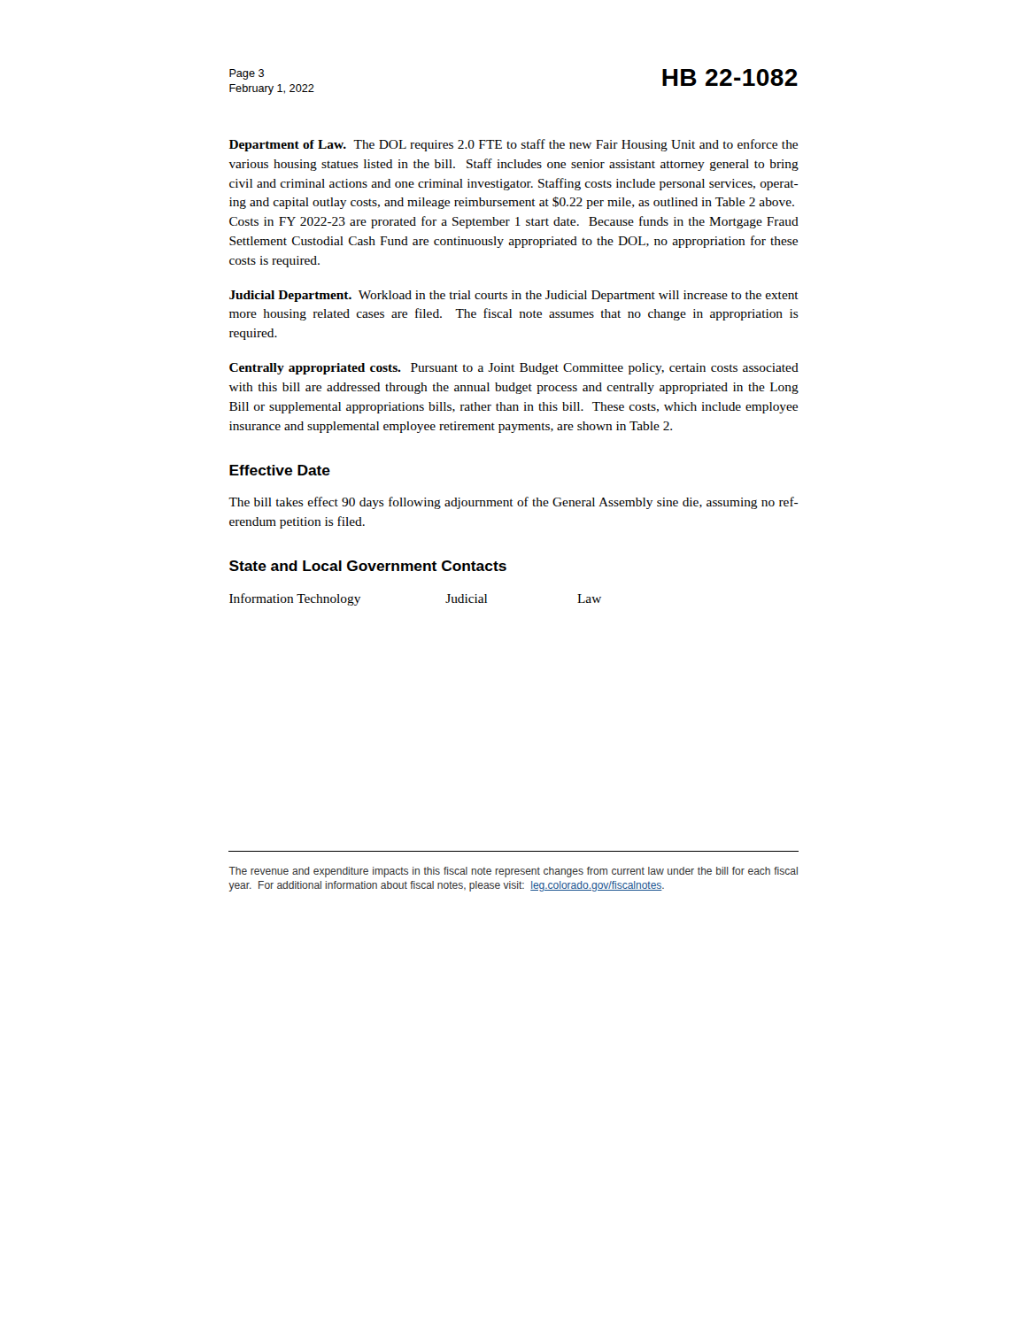Page 3
February 1, 2022
HB 22-1082
Department of Law. The DOL requires 2.0 FTE to staff the new Fair Housing Unit and to enforce the various housing statues listed in the bill. Staff includes one senior assistant attorney general to bring civil and criminal actions and one criminal investigator. Staffing costs include personal services, operating and capital outlay costs, and mileage reimbursement at $0.22 per mile, as outlined in Table 2 above. Costs in FY 2022-23 are prorated for a September 1 start date. Because funds in the Mortgage Fraud Settlement Custodial Cash Fund are continuously appropriated to the DOL, no appropriation for these costs is required.
Judicial Department. Workload in the trial courts in the Judicial Department will increase to the extent more housing related cases are filed. The fiscal note assumes that no change in appropriation is required.
Centrally appropriated costs. Pursuant to a Joint Budget Committee policy, certain costs associated with this bill are addressed through the annual budget process and centrally appropriated in the Long Bill or supplemental appropriations bills, rather than in this bill. These costs, which include employee insurance and supplemental employee retirement payments, are shown in Table 2.
Effective Date
The bill takes effect 90 days following adjournment of the General Assembly sine die, assuming no referendum petition is filed.
State and Local Government Contacts
Information Technology Judicial Law
The revenue and expenditure impacts in this fiscal note represent changes from current law under the bill for each fiscal year. For additional information about fiscal notes, please visit: leg.colorado.gov/fiscalnotes.